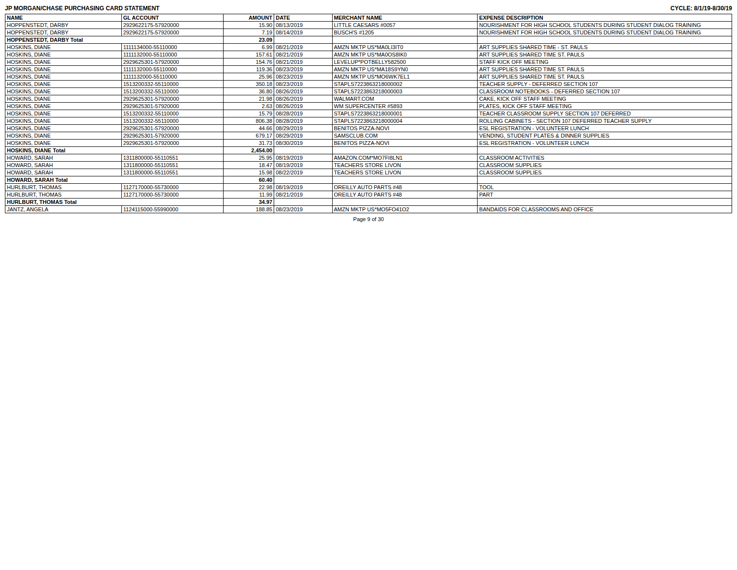JP MORGAN/CHASE PURCHASING CARD STATEMENT CYCLE: 8/1/19-8/30/19
| NAME | GL ACCOUNT | AMOUNT | DATE | MERCHANT NAME | EXPENSE DESCRIPTION |
| --- | --- | --- | --- | --- | --- |
| HOPPENSTEDT, DARBY | 2929622175-57920000 | 15.90 | 08/13/2019 | LITTLE CAESARS #0057 | NOURISHMENT FOR HIGH SCHOOL STUDENTS DURING STUDENT DIALOG TRAINING |
| HOPPENSTEDT, DARBY | 2929622175-57920000 | 7.19 | 08/14/2019 | BUSCH'S #1205 | NOURISHMENT FOR HIGH SCHOOL STUDENTS DURING STUDENT DIALOG TRAINING |
| HOPPENSTEDT, DARBY Total | 23.09 | | | |
| HOSKINS, DIANE | 1111134000-55110000 | 6.99 | 08/21/2019 | AMZN MKTP US*MA0LI3IT0 | ART SUPPLIES SHARED TIME - ST. PAULS |
| HOSKINS, DIANE | 1111132000-55110000 | 157.61 | 08/21/2019 | AMZN MKTP US*MA0OS8IK0 | ART SUPPLIES SHARED TIME ST. PAULS |
| HOSKINS, DIANE | 2929625301-57920000 | 154.76 | 08/21/2019 | LEVELUP*POTBELLY582500 | STAFF KICK OFF MEETING |
| HOSKINS, DIANE | 1111132000-55110000 | 119.36 | 08/23/2019 | AMZN MKTP US*MA18S9YN0 | ART SUPPLIES SHARED TIME ST. PAULS |
| HOSKINS, DIANE | 1111132000-55110000 | 25.96 | 08/23/2019 | AMZN MKTP US*MO6WK7EL1 | ART SUPPLIES SHARED TIME ST. PAULS |
| HOSKINS, DIANE | 1513200332-55110000 | 350.18 | 08/23/2019 | STAPLS7223863218000002 | TEACHER SUPPLY - DEFERRED SECTION 107 |
| HOSKINS, DIANE | 1513200332-55110000 | 36.80 | 08/26/2019 | STAPLS7223863218000003 | CLASSROOM NOTEBOOKS - DEFERRED SECTION 107 |
| HOSKINS, DIANE | 2929625301-57920000 | 21.98 | 08/26/2019 | WALMART.COM | CAKE, KICK OFF STAFF MEETING |
| HOSKINS, DIANE | 2929625301-57920000 | 2.63 | 08/26/2019 | WM SUPERCENTER #5893 | PLATES, KICK OFF STAFF MEETING |
| HOSKINS, DIANE | 1513200332-55110000 | 15.79 | 08/28/2019 | STAPLS7223863218000001 | TEACHER CLASSROOM SUPPLY SECTION 107 DEFERRED |
| HOSKINS, DIANE | 1513200332-55110000 | 806.38 | 08/28/2019 | STAPLS7223863218000004 | ROLLING CABINETS - SECTION 107 DEFERRED TEACHER SUPPLY |
| HOSKINS, DIANE | 2929625301-57920000 | 44.66 | 08/29/2019 | BENITOS PIZZA-NOVI | ESL REGISTRATION - VOLUNTEER LUNCH |
| HOSKINS, DIANE | 2929625301-57920000 | 679.17 | 08/29/2019 | SAMSCLUB.COM | VENDING, STUDENT PLATES & DINNER SUPPLIES |
| HOSKINS, DIANE | 2929625301-57920000 | 31.73 | 08/30/2019 | BENITOS PIZZA-NOVI | ESL REGISTRATION - VOLUNTEER LUNCH |
| HOSKINS, DIANE Total | 2,454.00 | | | |
| HOWARD, SARAH | 1311800000-55110551 | 25.95 | 08/19/2019 | AMAZON.COM*MO7FI8LN1 | CLASSROOM ACTIVITIES |
| HOWARD, SARAH | 1311800000-55110551 | 18.47 | 08/19/2019 | TEACHERS STORE LIVON | CLASSROOM SUPPLIES |
| HOWARD, SARAH | 1311800000-55110551 | 15.98 | 08/22/2019 | TEACHERS STORE LIVON | CLASSROOM SUPPLIES |
| HOWARD, SARAH Total | 60.40 | | | |
| HURLBURT, THOMAS | 1127170000-55730000 | 22.98 | 08/19/2019 | OREILLY AUTO PARTS #48 | TOOL |
| HURLBURT, THOMAS | 1127170000-55730000 | 11.99 | 08/21/2019 | OREILLY AUTO PARTS #48 | PART |
| HURLBURT, THOMAS Total | 34.97 | | | |
| JANTZ, ANGELA | 1124115000-55990000 | 188.85 | 08/23/2019 | AMZN MKTP US*MO5FO41O2 | BANDAIDS FOR CLASSROOMS AND OFFICE |
Page 9 of 30